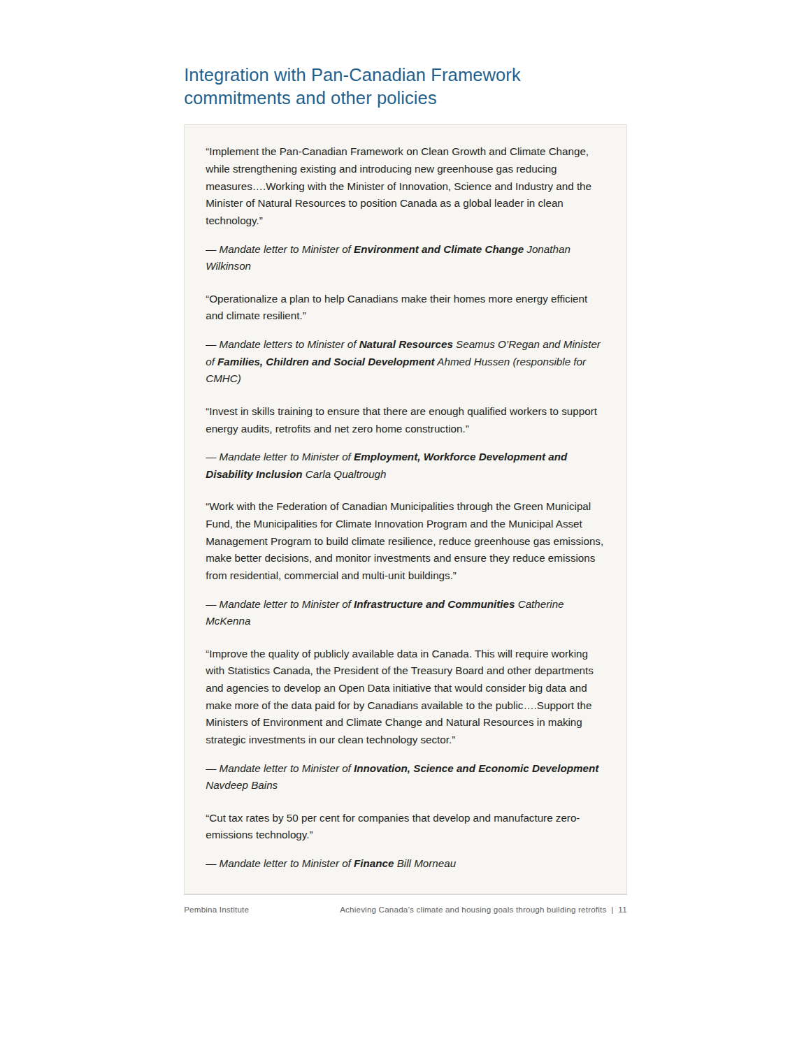Integration with Pan-Canadian Framework commitments and other policies
“Implement the Pan-Canadian Framework on Clean Growth and Climate Change, while strengthening existing and introducing new greenhouse gas reducing measures….Working with the Minister of Innovation, Science and Industry and the Minister of Natural Resources to position Canada as a global leader in clean technology.”
— Mandate letter to Minister of Environment and Climate Change Jonathan Wilkinson
“Operationalize a plan to help Canadians make their homes more energy efficient and climate resilient.”
— Mandate letters to Minister of Natural Resources Seamus O’Regan and Minister of Families, Children and Social Development Ahmed Hussen (responsible for CMHC)
“Invest in skills training to ensure that there are enough qualified workers to support energy audits, retrofits and net zero home construction.”
— Mandate letter to Minister of Employment, Workforce Development and Disability Inclusion Carla Qualtrough
“Work with the Federation of Canadian Municipalities through the Green Municipal Fund, the Municipalities for Climate Innovation Program and the Municipal Asset Management Program to build climate resilience, reduce greenhouse gas emissions, make better decisions, and monitor investments and ensure they reduce emissions from residential, commercial and multi-unit buildings.”
— Mandate letter to Minister of Infrastructure and Communities Catherine McKenna
“Improve the quality of publicly available data in Canada. This will require working with Statistics Canada, the President of the Treasury Board and other departments and agencies to develop an Open Data initiative that would consider big data and make more of the data paid for by Canadians available to the public….Support the Ministers of Environment and Climate Change and Natural Resources in making strategic investments in our clean technology sector.”
— Mandate letter to Minister of Innovation, Science and Economic Development Navdeep Bains
“Cut tax rates by 50 per cent for companies that develop and manufacture zero-emissions technology.”
— Mandate letter to Minister of Finance Bill Morneau
Pembina Institute Achieving Canada’s climate and housing goals through building retrofits | 11